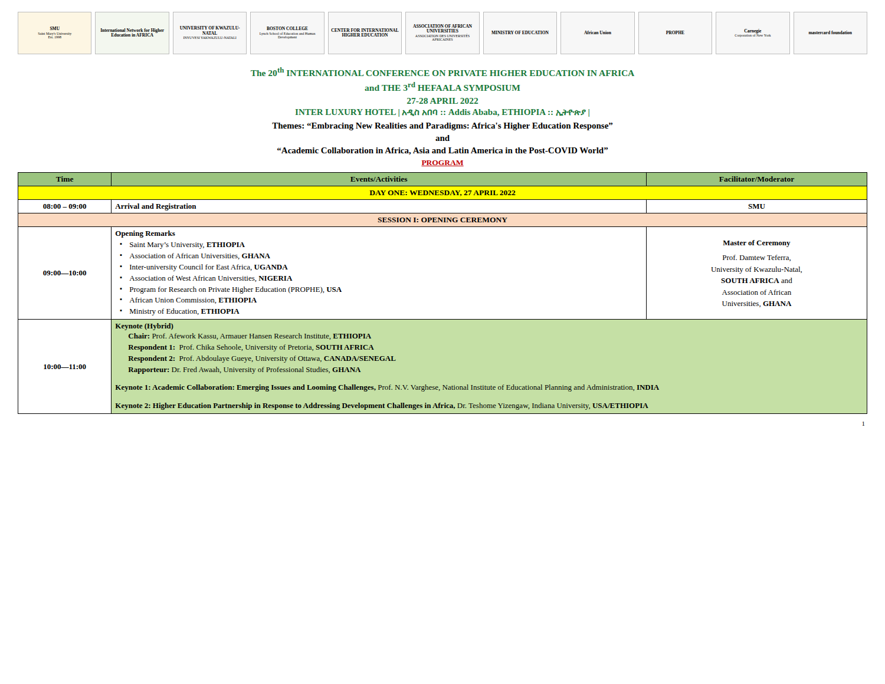SMU Saint Mary's University
Est. 1998
International Network for Higher Education in AFRICA
UNIVERSITY OF KWAZULU-NATAL INYUVESI YAKWAZULU-NATALI
BOSTON COLLEGE Lynch School of Education and Human Development
CENTER FOR INTERNATIONAL HIGHER EDUCATION
ASSOCIATION OF AFRICAN UNIVERSITIES ASSOCIATION DES UNIVERSITÉS AFRICAINES
MINISTRY OF EDUCATION
African Union
PROPHE
Carnegie Corporation of New York
mastercard foundation
The 20th INTERNATIONAL CONFERENCE ON PRIVATE HIGHER EDUCATION IN AFRICA and THE 3rd HEFAALA SYMPOSIUM
27-28 APRIL 2022
INTER LUXURY HOTEL | አዲስ አበባ :: Addis Ababa, ETHIOPIA :: ኢትዮጵያ |
Themes: “Embracing New Realities and Paradigms: Africa's Higher Education Response”
and
“Academic Collaboration in Africa, Asia and Latin America in the Post-COVID World”
PROGRAM
| Time | Events/Activities | Facilitator/Moderator |
| --- | --- | --- |
| DAY ONE: WEDNESDAY, 27 APRIL 2022 |
| 08:00 – 09:00 | Arrival and Registration | SMU |
| SESSION I: OPENING CEREMONY |
| 09:00—10:00 | Opening Remarks Saint Mary’s University, ETHIOPIA Association of African Universities, GHANA Inter-university Council for East Africa, UGANDA Association of West African Universities, NIGERIA Program for Research on Private Higher Education (PROPHE), USA African Union Commission, ETHIOPIA Ministry of Education, ETHIOPIA | Master of Ceremony Prof. Damtew Teferra, University of Kwazulu-Natal, SOUTH AFRICA and Association of African Universities, GHANA |
| 10:00—11:00 | Keynote (Hybrid) Chair: Prof. Afework Kassu, Armauer Hansen Research Institute, ETHIOPIA Respondent 1: Prof. Chika Sehoole, University of Pretoria, SOUTH AFRICA Respondent 2: Prof. Abdoulaye Gueye, University of Ottawa, CANADA/SENEGAL Rapporteur: Dr. Fred Awaah, University of Professional Studies, GHANA Keynote 1: Academic Collaboration: Emerging Issues and Looming Challenges, Prof. N.V. Varghese, National Institute of Educational Planning and Administration, INDIA Keynote 2: Higher Education Partnership in Response to Addressing Development Challenges in Africa, Dr. Teshome Yizengaw, Indiana University, USA/ETHIOPIA |
1